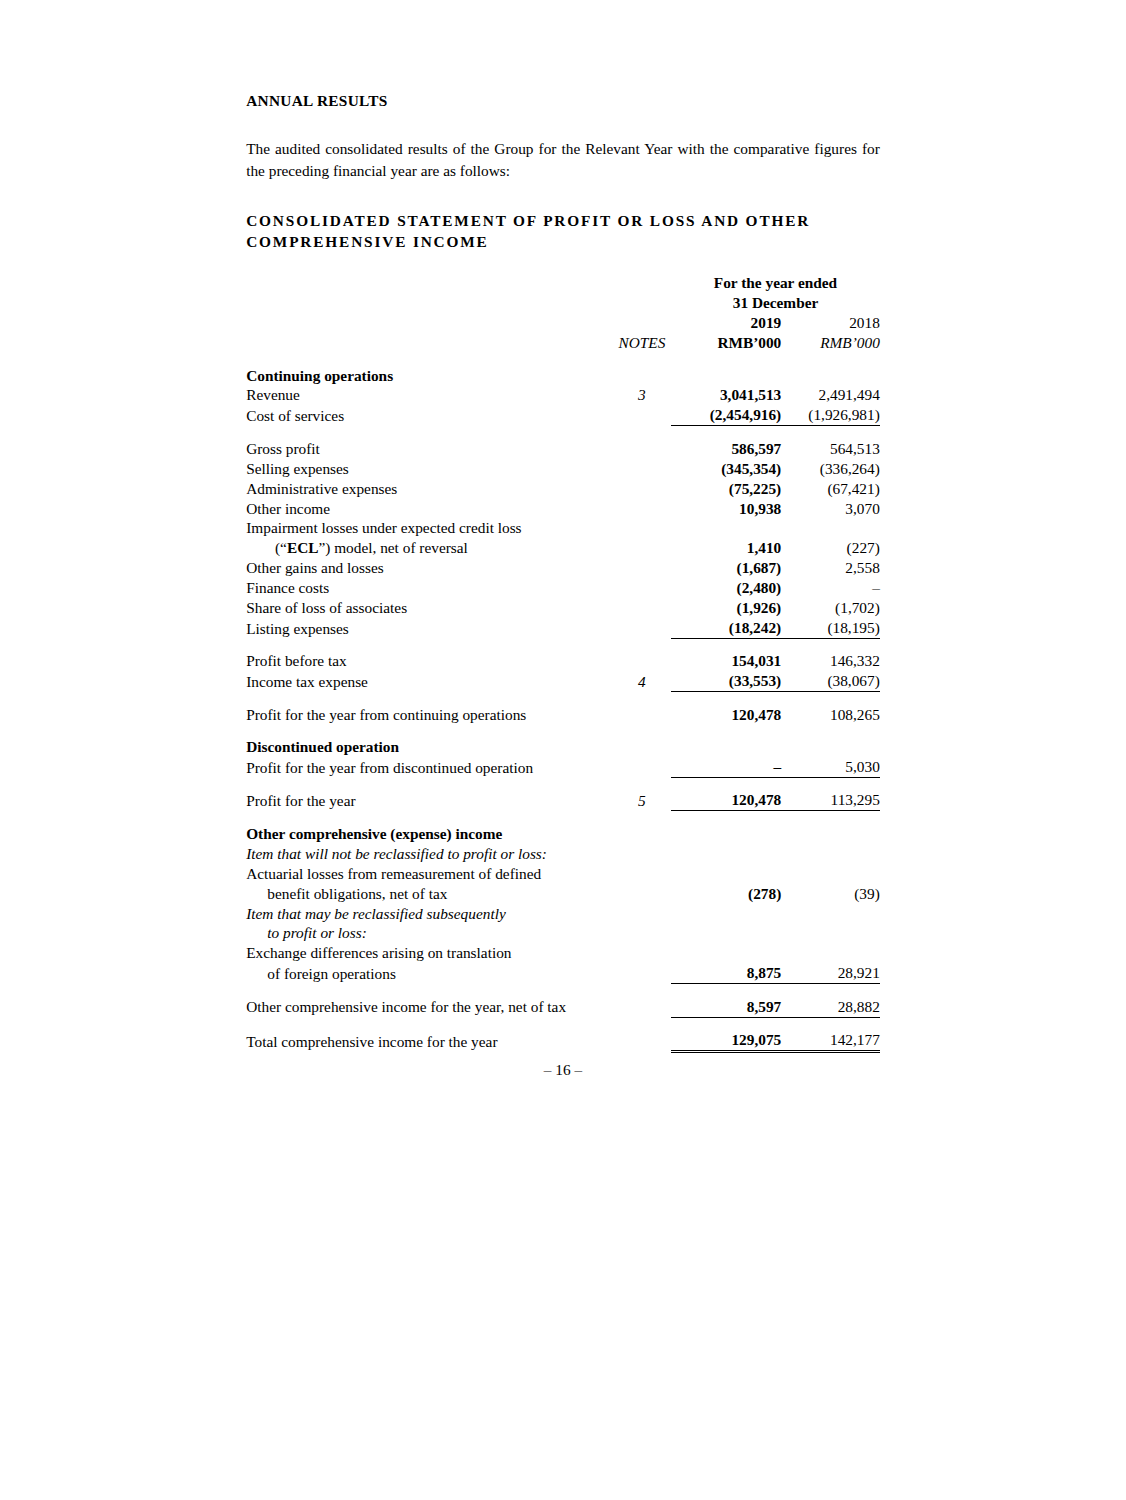ANNUAL RESULTS
The audited consolidated results of the Group for the Relevant Year with the comparative figures for the preceding financial year are as follows:
CONSOLIDATED STATEMENT OF PROFIT OR LOSS AND OTHER
COMPREHENSIVE INCOME
| | | For the year ended |
| | | 31 December |
| | | 2019 | 2018 |
| | NOTES | RMB’000 | RMB’000 |
| Continuing operations | | | |
| Revenue | 3 | 3,041,513 | 2,491,494 |
| Cost of services | | (2,454,916) | (1,926,981) |
| Gross profit | | 586,597 | 564,513 |
| Selling expenses | | (345,354) | (336,264) |
| Administrative expenses | | (75,225) | (67,421) |
| Other income | | 10,938 | 3,070 |
| Impairment losses under expected credit loss | | | |
| (“ ECL ”) model, net of reversal | | 1,410 | (227) |
| Other gains and losses | | (1,687) | 2,558 |
| Finance costs | | (2,480) | – |
| Share of loss of associates | | (1,926) | (1,702) |
| Listing expenses | | (18,242) | (18,195) |
| Profit before tax | | 154,031 | 146,332 |
| Income tax expense | 4 | (33,553) | (38,067) |
| Profit for the year from continuing operations | | 120,478 | 108,265 |
| Discontinued operation | | | |
| Profit for the year from discontinued operation | | – | 5,030 |
| Profit for the year | 5 | 120,478 | 113,295 |
| Other comprehensive (expense) income | | | |
| Item that will not be reclassified to profit or loss: | | | |
| Actuarial losses from remeasurement of defined | | | |
| benefit obligations, net of tax | | (278) | (39) |
| Item that may be reclassified subsequently | | | |
| to profit or loss: | | | |
| Exchange differences arising on translation | | | |
| of foreign operations | | 8,875 | 28,921 |
| Other comprehensive income for the year, net of tax | | 8,597 | 28,882 |
| Total comprehensive income for the year | | 129,075 | 142,177 |
– 16 –